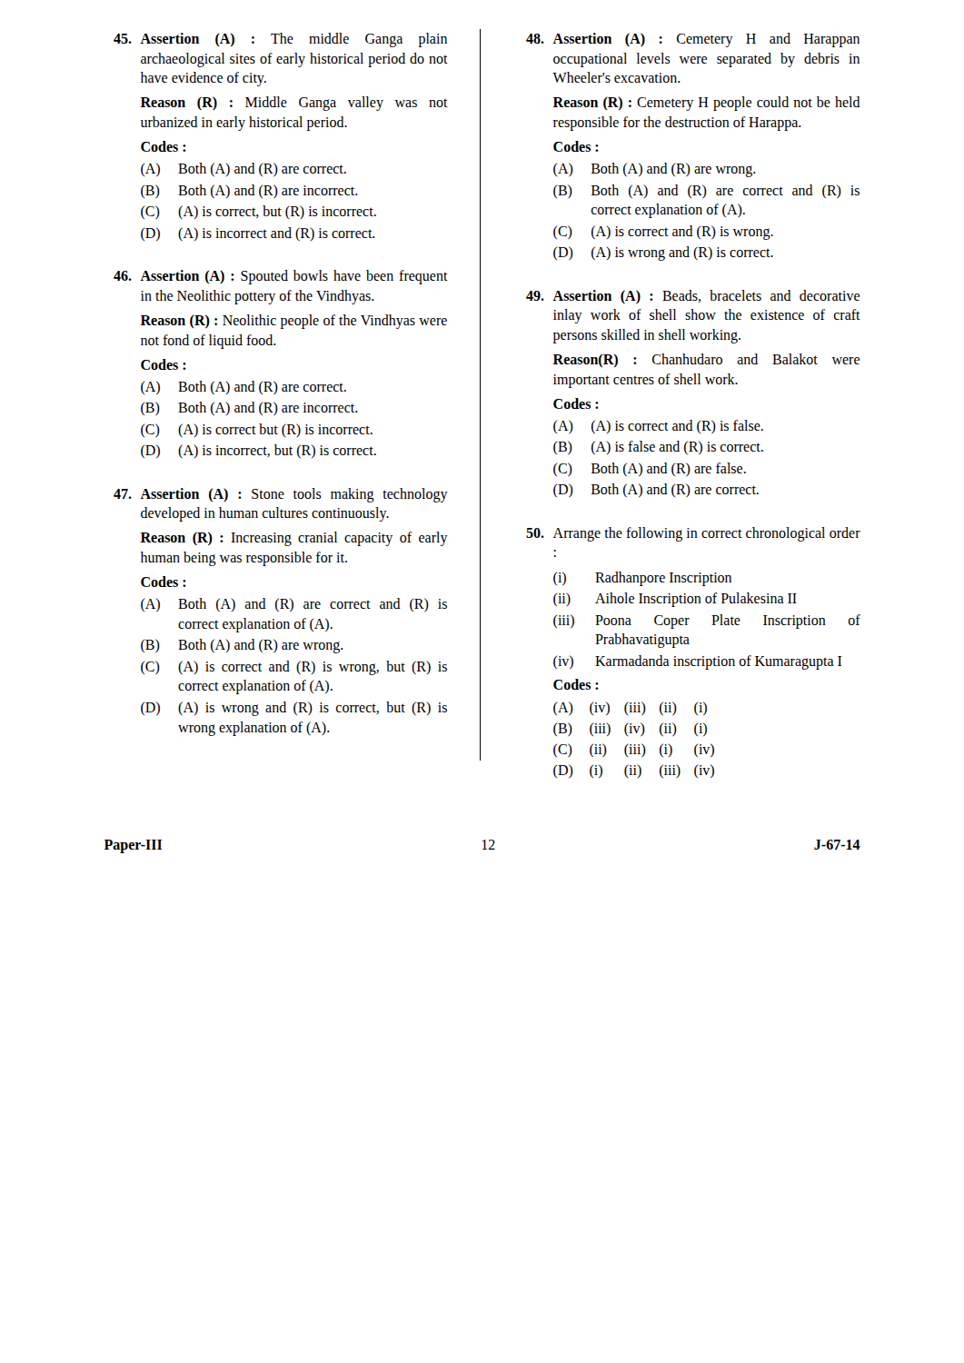45.
Assertion (A) : The middle Ganga plain archaeological sites of early historical period do not have evidence of city.
Reason (R) : Middle Ganga valley was not urbanized in early historical period.
Codes :
(A) Both (A) and (R) are correct.
(B) Both (A) and (R) are incorrect.
(C)(A) is correct, but (R) is incorrect.
(D)(A) is incorrect and (R) is correct.
46.
Assertion (A) : Spouted bowls have been frequent in the Neolithic pottery of the Vindhyas.
Reason (R) : Neolithic people of the Vindhyas were not fond of liquid food.
Codes :
(A) Both (A) and (R) are correct.
(B) Both (A) and (R) are incorrect.
(C)(A) is correct but (R) is incorrect.
(D)(A) is incorrect, but (R) is correct.
47.
Assertion (A) : Stone tools making technology developed in human cultures continuously.
Reason (R) : Increasing cranial capacity of early human being was responsible for it.
Codes :
(A) Both (A) and (R) are correct and (R) is correct explanation of (A).
(B) Both (A) and (R) are wrong.
(C)(A) is correct and (R) is wrong, but (R) is correct explanation of (A).
(D)(A) is wrong and (R) is correct, but (R) is wrong explanation of (A).
48.
Assertion (A) : Cemetery H and Harappan occupational levels were separated by debris in Wheeler's excavation.
Reason (R) : Cemetery H people could not be held responsible for the destruction of Harappa.
Codes :
(A) Both (A) and (R) are wrong.
(B) Both (A) and (R) are correct and (R) is correct explanation of (A).
(C)(A) is correct and (R) is wrong.
(D)(A) is wrong and (R) is correct.
49.
Assertion (A) : Beads, bracelets and decorative inlay work of shell show the existence of craft persons skilled in shell working.
Reason(R) : Chanhudaro and Balakot were important centres of shell work.
Codes :
(A)(A) is correct and (R) is false.
(B)(A) is false and (R) is correct.
(C) Both (A) and (R) are false.
(D) Both (A) and (R) are correct.
50.
Arrange the following in correct chronological order :
(i) Radhanpore Inscription
(ii) Aihole Inscription of Pulakesina II
(iii) Poona Coper Plate Inscription of Prabhavatigupta
(iv) Karmadanda inscription of Kumaragupta I
Codes :
| (A) | (iv) | (iii) | (ii) | (i) |
| (B) | (iii) | (iv) | (ii) | (i) |
| (C) | (ii) | (iii) | (i) | (iv) |
| (D) | (i) | (ii) | (iii) | (iv) |
Paper-III
12
J-67-14